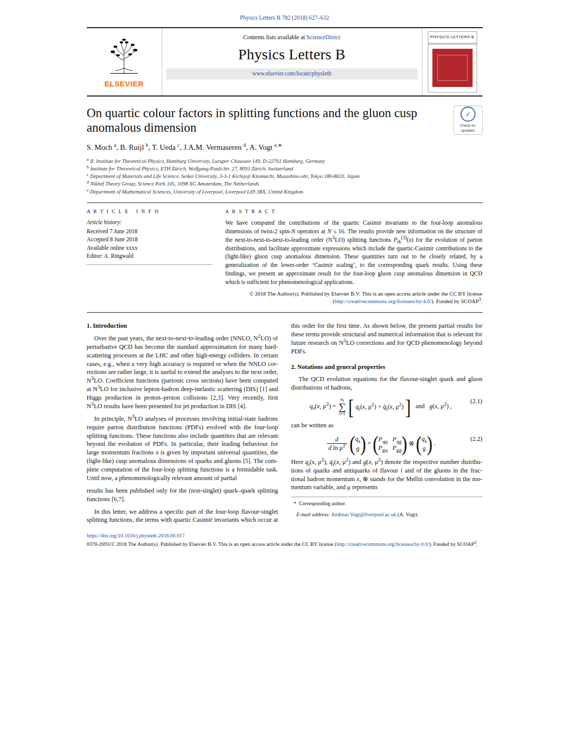Physics Letters B 782 (2018) 627–632
ELSEVIER
Contents lists available at ScienceDirect
Physics Letters B
www.elsevier.com/locate/physletb
PHYSICS LETTERS B
✓
Check for
updates
On quartic colour factors in splitting functions and the gluon cusp anomalous dimension
S. Moch a, B. Ruijl b, T. Ueda c, J.A.M. Vermaseren d, A. Vogt e,∗
a II. Institute for Theoretical Physics, Hamburg University, Luruper Chaussee 149, D-22761 Hamburg, Germany
b Institute for Theoretical Physics, ETH Zürich, Wolfgang-Pauli-Str. 27, 8093 Zürich, Switzerland
c Department of Materials and Life Science, Seikei University, 3-3-1 Kichijoji Kitamachi, Musashino-shi, Tokyo 180-8633, Japan
d Nikhef Theory Group, Science Park 105, 1098 XG Amsterdam, The Netherlands
e Department of Mathematical Sciences, University of Liverpool, Liverpool L69 3BX, United Kingdom
A R T I C L E I N F O
Article history:
Received 7 June 2018
Accepted 8 June 2018
Available online xxxx
Editor: A. Ringwald
A B S T R A C T
We have computed the contributions of the quartic Casimir invariants to the four-loop anomalous dimensions of twist-2 spin-N operators at N ≤ 16. The results provide new information on the structure of the next-to-next-to-next-to-leading order (N3LO) splitting functions Pik(3)(x) for the evolution of parton distributions, and facilitate approximate expressions which include the quartic-Casimir contributions to the (light-like) gluon cusp anomalous dimension. These quantities turn out to be closely related, by a generalization of the lower-order ‘Casimir scaling’, to the corresponding quark results. Using these findings, we present an approximate result for the four-loop gluon cusp anomalous dimension in QCD which is sufficient for phenomenological applications.
© 2018 The Author(s). Published by Elsevier B.V. This is an open access article under the CC BY license (http://creativecommons.org/licenses/by/4.0/). Funded by SCOAP3.
1. Introduction
Over the past years, the next-to-next-to-leading order (NNLO, N2LO) of perturbative QCD has become the standard approximation for many hard-scattering processes at the LHC and other high-energy colliders. In certain cases, e.g., when a very high accuracy is required or when the NNLO corrections are rather large, it is useful to extend the analyses to the next order, N3LO. Coefficient functions (partonic cross sections) have been computed at N3LO for inclusive lepton-hadron deep-inelastic scattering (DIS) [1] and Higgs production in proton–proton collisions [2,3]. Very recently, first N3LO results have been presented for jet production in DIS [4].
In principle, N3LO analyses of processes involving initial-state hadrons require parton distribution functions (PDFs) evolved with the four-loop splitting functions. These functions also include quantities that are relevant beyond the evolution of PDFs. In particular, their leading behaviour for large momentum fractions x is given by important universal quantities, the (light-like) cusp anomalous dimensions of quarks and gluons [5]. The complete computation of the four-loop splitting functions is a formidable task. Until now, a phenomenologically relevant amount of partial
results has been published only for the (non-singlet) quark–quark splitting functions [6,7].
In this letter, we address a specific part of the four-loop flavour-singlet splitting functions, the terms with quartic Casimir invariants which occur at this order for the first time. As shown below, the present partial results for these terms provide structural and numerical information that is relevant for future research on N3LO corrections and for QCD phenomenology beyond PDFs.
2. Notations and general properties
The QCD evolution equations for the flavour-singlet quark and gluon distributions of hadrons,
qs(x, μ2) = nf∑i=1 [ qi(x, μ2) + q̄i(x, μ2) ] and g(x, μ2) , (2.1)
can be written as
dd ln μ2 ( qs g ) = ( Pqq Pqg Pgq Pgg ) ⊗ ( qs g ) . (2.2)
Here qi(x, μ2), q̄i(x, μ2) and g(x, μ2) denote the respective number distributions of quarks and antiquarks of flavour i and of the gluons in the fractional hadron momentum x, ⊗ stands for the Mellin convolution in the momentum variable, and μ represents
* Corresponding author.
E-mail address: Andreas.Vogt@liverpool.ac.uk (A. Vogt).
https://doi.org/10.1016/j.physletb.2018.06.017
0370-2693/© 2018 The Author(s). Published by Elsevier B.V. This is an open access article under the CC BY license (http://creativecommons.org/licenses/by/4.0/). Funded by SCOAP3.